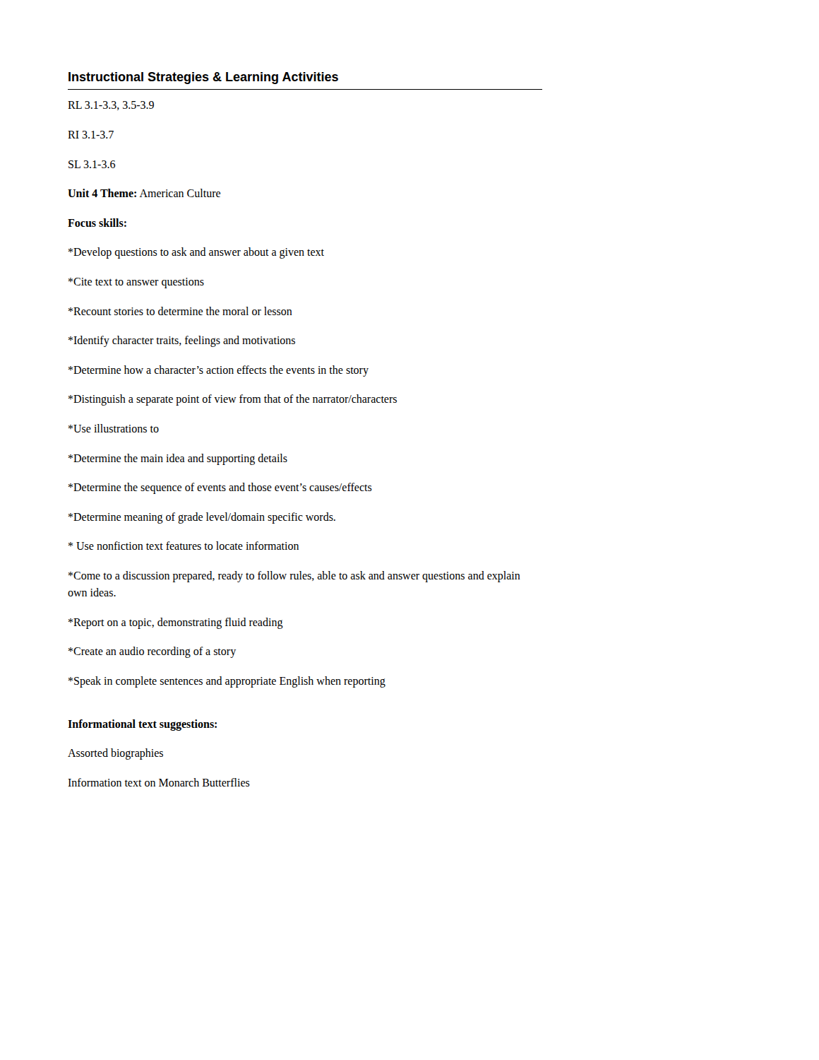Instructional Strategies & Learning Activities
RL 3.1-3.3, 3.5-3.9
RI 3.1-3.7
SL 3.1-3.6
Unit 4 Theme: American Culture
Focus skills:
*Develop questions to ask and answer about a given text
*Cite text to answer questions
*Recount stories to determine the moral or lesson
*Identify character traits, feelings and motivations
*Determine how a character’s action effects the events in the story
*Distinguish a separate point of view from that of the narrator/characters
*Use illustrations to
*Determine the main idea and supporting details
*Determine the sequence of events and those event’s causes/effects
*Determine meaning of grade level/domain specific words.
* Use nonfiction text features to locate information
*Come to a discussion prepared, ready to follow rules, able to ask and answer questions and explain own ideas.
*Report on a topic, demonstrating fluid reading
*Create an audio recording of a story
*Speak in complete sentences and appropriate English when reporting
Informational text suggestions:
Assorted biographies
Information text on Monarch Butterflies